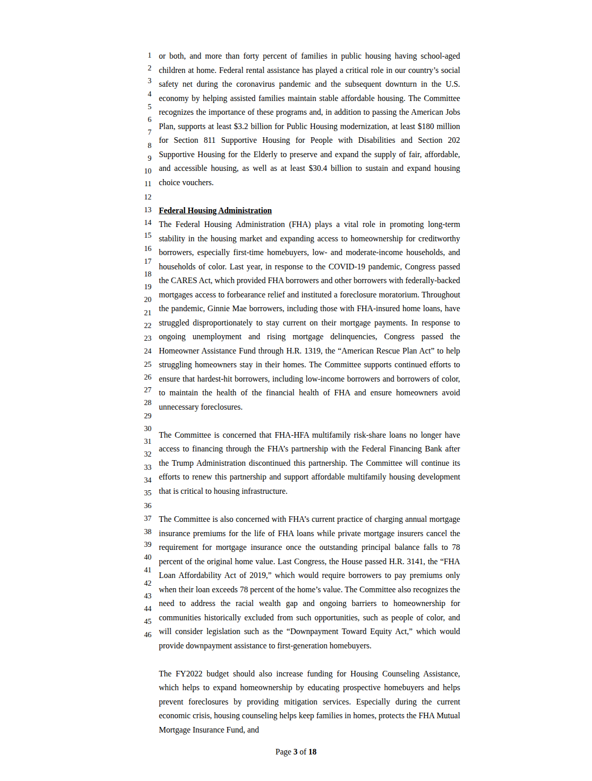12345678910 11121314151617181920 21222324252627282930 31323334353637383940 414243444546
or both, and more than forty percent of families in public housing having school-aged children at home. Federal rental assistance has played a critical role in our country’s social safety net during the coronavirus pandemic and the subsequent downturn in the U.S. economy by helping assisted families maintain stable affordable housing. The Committee recognizes the importance of these programs and, in addition to passing the American Jobs Plan, supports at least $3.2 billion for Public Housing modernization, at least $180 million for Section 811 Supportive Housing for People with Disabilities and Section 202 Supportive Housing for the Elderly to preserve and expand the supply of fair, affordable, and accessible housing, as well as at least $30.4 billion to sustain and expand housing choice vouchers.
Federal Housing Administration
The Federal Housing Administration (FHA) plays a vital role in promoting long-term stability in the housing market and expanding access to homeownership for creditworthy borrowers, especially first-time homebuyers, low- and moderate-income households, and households of color. Last year, in response to the COVID-19 pandemic, Congress passed the CARES Act, which provided FHA borrowers and other borrowers with federally-backed mortgages access to forbearance relief and instituted a foreclosure moratorium. Throughout the pandemic, Ginnie Mae borrowers, including those with FHA-insured home loans, have struggled disproportionately to stay current on their mortgage payments. In response to ongoing unemployment and rising mortgage delinquencies, Congress passed the Homeowner Assistance Fund through H.R. 1319, the “American Rescue Plan Act” to help struggling homeowners stay in their homes. The Committee supports continued efforts to ensure that hardest-hit borrowers, including low-income borrowers and borrowers of color, to maintain the health of the financial health of FHA and ensure homeowners avoid unnecessary foreclosures.
The Committee is concerned that FHA-HFA multifamily risk-share loans no longer have access to financing through the FHA’s partnership with the Federal Financing Bank after the Trump Administration discontinued this partnership. The Committee will continue its efforts to renew this partnership and support affordable multifamily housing development that is critical to housing infrastructure.
The Committee is also concerned with FHA’s current practice of charging annual mortgage insurance premiums for the life of FHA loans while private mortgage insurers cancel the requirement for mortgage insurance once the outstanding principal balance falls to 78 percent of the original home value. Last Congress, the House passed H.R. 3141, the “FHA Loan Affordability Act of 2019,” which would require borrowers to pay premiums only when their loan exceeds 78 percent of the home’s value. The Committee also recognizes the need to address the racial wealth gap and ongoing barriers to homeownership for communities historically excluded from such opportunities, such as people of color, and will consider legislation such as the “Downpayment Toward Equity Act,” which would provide downpayment assistance to first-generation homebuyers.
The FY2022 budget should also increase funding for Housing Counseling Assistance, which helps to expand homeownership by educating prospective homebuyers and helps prevent foreclosures by providing mitigation services. Especially during the current economic crisis, housing counseling helps keep families in homes, protects the FHA Mutual Mortgage Insurance Fund, and
Page 3 of 18